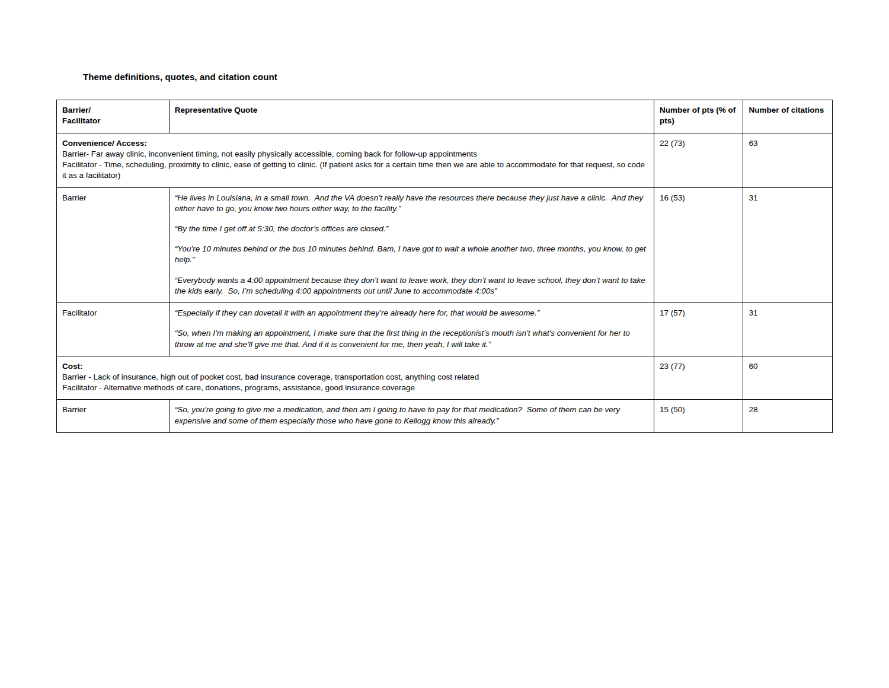Theme definitions, quotes, and citation count
| Barrier/ Facilitator | Representative Quote | Number of pts (% of pts) | Number of citations |
| --- | --- | --- | --- |
| Convenience/ Access: Barrier- Far away clinic, inconvenient timing, not easily physically accessible, coming back for follow-up appointments Facilitator - Time, scheduling, proximity to clinic, ease of getting to clinic. (If patient asks for a certain time then we are able to accommodate for that request, so code it as a facilitator) | 22 (73) | 63 |
| Barrier | “He lives in Louisiana, in a small town. And the VA doesn’t really have the resources there because they just have a clinic. And they either have to go, you know two hours either way, to the facility.” “By the time I get off at 5:30, the doctor’s offices are closed.” “You're 10 minutes behind or the bus 10 minutes behind. Bam, I have got to wait a whole another two, three months, you know, to get help.” “Everybody wants a 4:00 appointment because they don’t want to leave work, they don’t want to leave school, they don’t want to take the kids early. So, I’m scheduling 4:00 appointments out until June to accommodate 4:00s” | 16 (53) | 31 |
| Facilitator | “Especially if they can dovetail it with an appointment they’re already here for, that would be awesome.” “So, when I’m making an appointment, I make sure that the first thing in the receptionist’s mouth isn't what's convenient for her to throw at me and she'll give me that. And if it is convenient for me, then yeah, I will take it.” | 17 (57) | 31 |
| Cost: Barrier - Lack of insurance, high out of pocket cost, bad insurance coverage, transportation cost, anything cost related Facilitator - Alternative methods of care, donations, programs, assistance, good insurance coverage | 23 (77) | 60 |
| Barrier | “So, you’re going to give me a medication, and then am I going to have to pay for that medication? Some of them can be very expensive and some of them especially those who have gone to Kellogg know this already.” | 15 (50) | 28 |